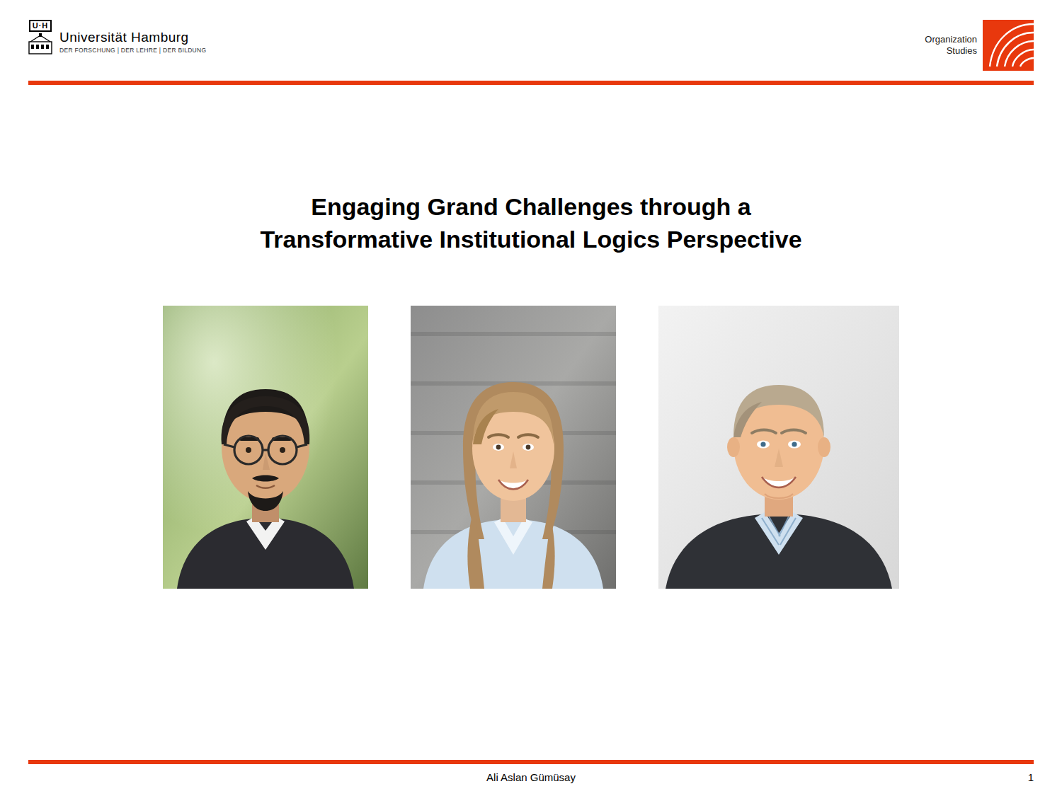U·H
Universität Hamburg
DER FORSCHUNG | DER LEHRE | DER BILDUNG
Organization
Studies
Engaging Grand Challenges through a
Transformative Institutional Logics Perspective
Ali Aslan Gümüsay 1